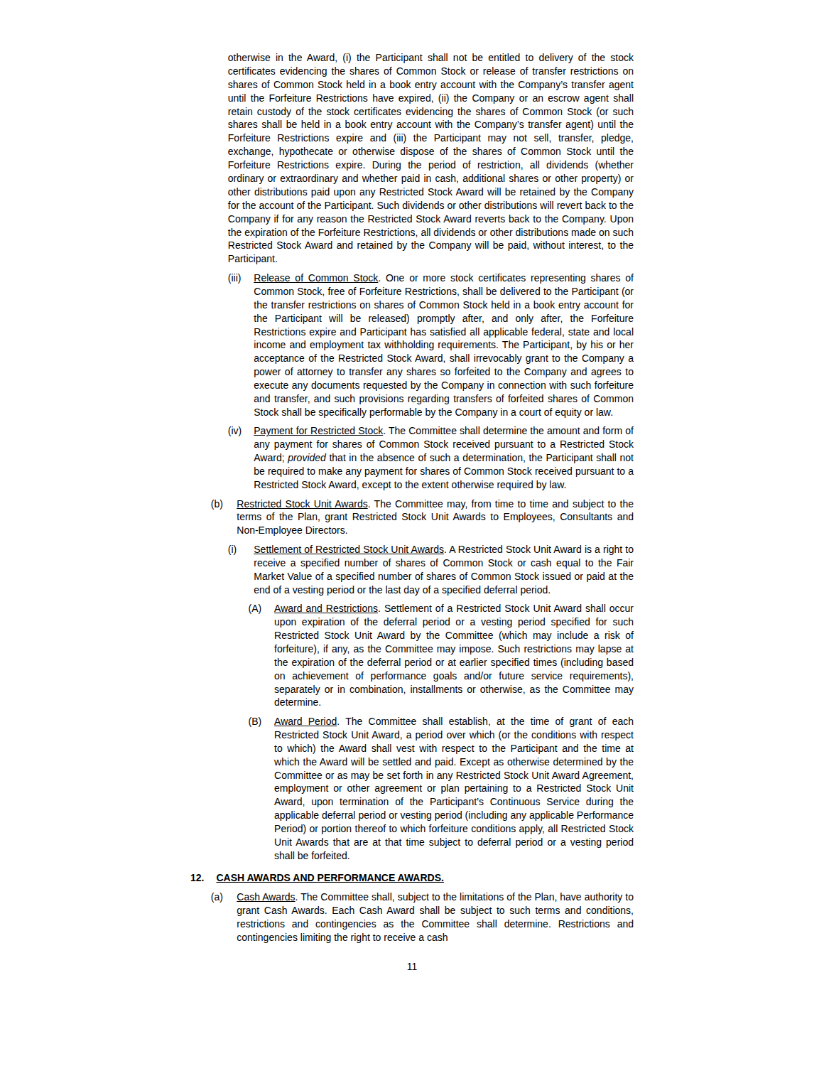otherwise in the Award, (i) the Participant shall not be entitled to delivery of the stock certificates evidencing the shares of Common Stock or release of transfer restrictions on shares of Common Stock held in a book entry account with the Company’s transfer agent until the Forfeiture Restrictions have expired, (ii) the Company or an escrow agent shall retain custody of the stock certificates evidencing the shares of Common Stock (or such shares shall be held in a book entry account with the Company’s transfer agent) until the Forfeiture Restrictions expire and (iii) the Participant may not sell, transfer, pledge, exchange, hypothecate or otherwise dispose of the shares of Common Stock until the Forfeiture Restrictions expire. During the period of restriction, all dividends (whether ordinary or extraordinary and whether paid in cash, additional shares or other property) or other distributions paid upon any Restricted Stock Award will be retained by the Company for the account of the Participant. Such dividends or other distributions will revert back to the Company if for any reason the Restricted Stock Award reverts back to the Company. Upon the expiration of the Forfeiture Restrictions, all dividends or other distributions made on such Restricted Stock Award and retained by the Company will be paid, without interest, to the Participant.
(iii)
Release of Common Stock. One or more stock certificates representing shares of Common Stock, free of Forfeiture Restrictions, shall be delivered to the Participant (or the transfer restrictions on shares of Common Stock held in a book entry account for the Participant will be released) promptly after, and only after, the Forfeiture Restrictions expire and Participant has satisfied all applicable federal, state and local income and employment tax withholding requirements. The Participant, by his or her acceptance of the Restricted Stock Award, shall irrevocably grant to the Company a power of attorney to transfer any shares so forfeited to the Company and agrees to execute any documents requested by the Company in connection with such forfeiture and transfer, and such provisions regarding transfers of forfeited shares of Common Stock shall be specifically performable by the Company in a court of equity or law.
(iv)
Payment for Restricted Stock. The Committee shall determine the amount and form of any payment for shares of Common Stock received pursuant to a Restricted Stock Award; provided that in the absence of such a determination, the Participant shall not be required to make any payment for shares of Common Stock received pursuant to a Restricted Stock Award, except to the extent otherwise required by law.
(b)
Restricted Stock Unit Awards. The Committee may, from time to time and subject to the terms of the Plan, grant Restricted Stock Unit Awards to Employees, Consultants and Non-Employee Directors.
(i)
Settlement of Restricted Stock Unit Awards. A Restricted Stock Unit Award is a right to receive a specified number of shares of Common Stock or cash equal to the Fair Market Value of a specified number of shares of Common Stock issued or paid at the end of a vesting period or the last day of a specified deferral period.
(A)
Award and Restrictions. Settlement of a Restricted Stock Unit Award shall occur upon expiration of the deferral period or a vesting period specified for such Restricted Stock Unit Award by the Committee (which may include a risk of forfeiture), if any, as the Committee may impose. Such restrictions may lapse at the expiration of the deferral period or at earlier specified times (including based on achievement of performance goals and/or future service requirements), separately or in combination, installments or otherwise, as the Committee may determine.
(B)
Award Period. The Committee shall establish, at the time of grant of each Restricted Stock Unit Award, a period over which (or the conditions with respect to which) the Award shall vest with respect to the Participant and the time at which the Award will be settled and paid. Except as otherwise determined by the Committee or as may be set forth in any Restricted Stock Unit Award Agreement, employment or other agreement or plan pertaining to a Restricted Stock Unit Award, upon termination of the Participant’s Continuous Service during the applicable deferral period or vesting period (including any applicable Performance Period) or portion thereof to which forfeiture conditions apply, all Restricted Stock Unit Awards that are at that time subject to deferral period or a vesting period shall be forfeited.
12. CASH AWARDS AND PERFORMANCE AWARDS.
(a)
Cash Awards. The Committee shall, subject to the limitations of the Plan, have authority to grant Cash Awards. Each Cash Award shall be subject to such terms and conditions, restrictions and contingencies as the Committee shall determine. Restrictions and contingencies limiting the right to receive a cash
11